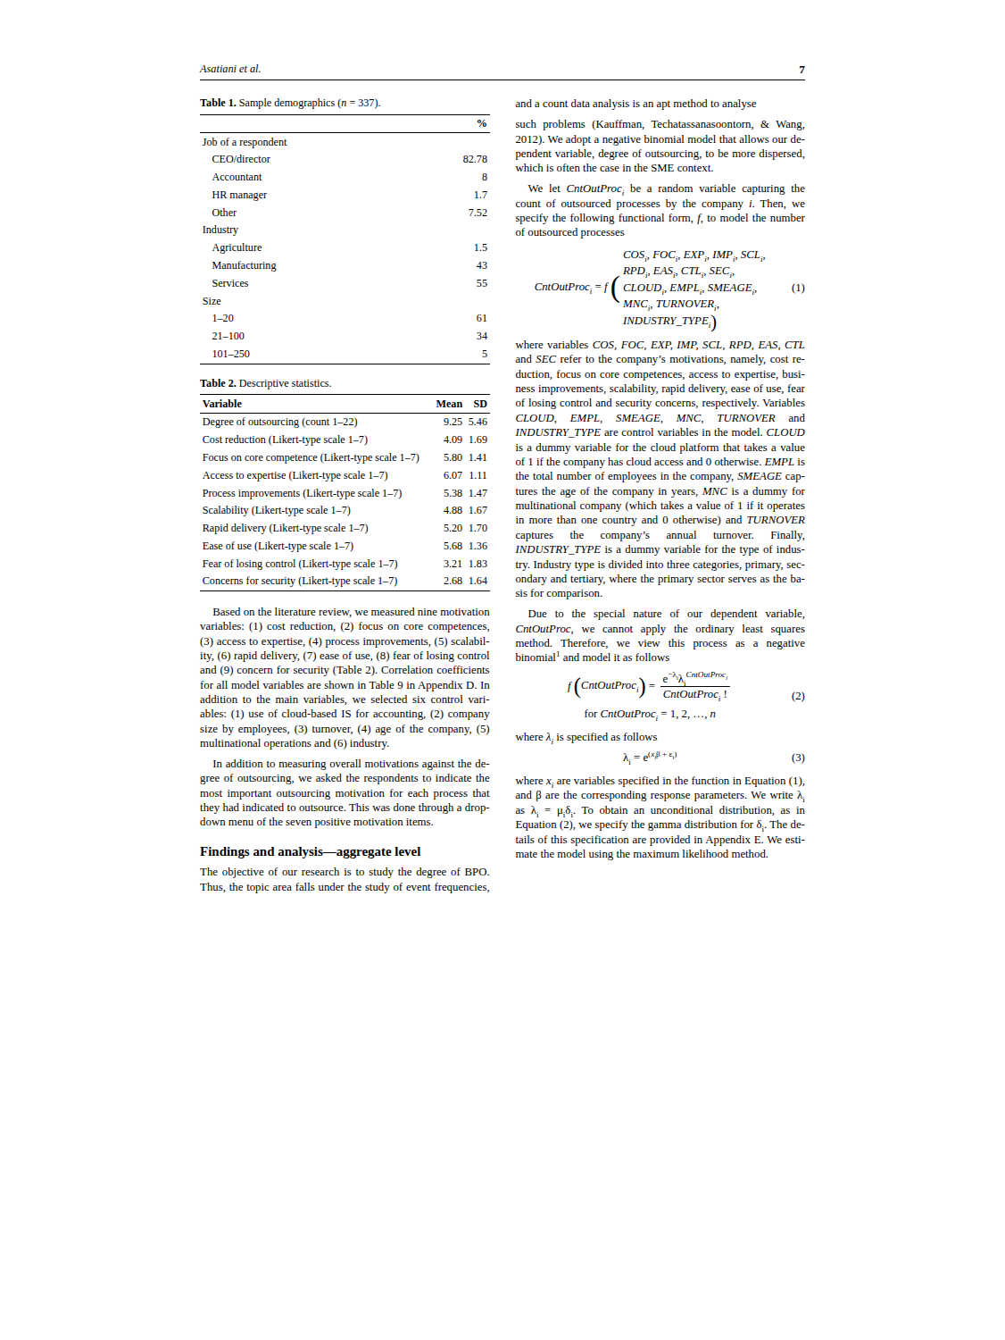Asatiani et al. 7
Table 1. Sample demographics (n = 337).
| | % |
| --- | --- |
| Job of a respondent | |
| CEO/director | 82.78 |
| Accountant | 8 |
| HR manager | 1.7 |
| Other | 7.52 |
| Industry | |
| Agriculture | 1.5 |
| Manufacturing | 43 |
| Services | 55 |
| Size | |
| 1–20 | 61 |
| 21–100 | 34 |
| 101–250 | 5 |
Table 2. Descriptive statistics.
| Variable | Mean | SD |
| --- | --- | --- |
| Degree of outsourcing (count 1–22) | 9.25 | 5.46 |
| Cost reduction (Likert-type scale 1–7) | 4.09 | 1.69 |
| Focus on core competence (Likert-type scale 1–7) | 5.80 | 1.41 |
| Access to expertise (Likert-type scale 1–7) | 6.07 | 1.11 |
| Process improvements (Likert-type scale 1–7) | 5.38 | 1.47 |
| Scalability (Likert-type scale 1–7) | 4.88 | 1.67 |
| Rapid delivery (Likert-type scale 1–7) | 5.20 | 1.70 |
| Ease of use (Likert-type scale 1–7) | 5.68 | 1.36 |
| Fear of losing control (Likert-type scale 1–7) | 3.21 | 1.83 |
| Concerns for security (Likert-type scale 1–7) | 2.68 | 1.64 |
Based on the literature review, we measured nine motivation variables: (1) cost reduction, (2) focus on core competences, (3) access to expertise, (4) process improvements, (5) scalability, (6) rapid delivery, (7) ease of use, (8) fear of losing control and (9) concern for security (Table 2). Correlation coefficients for all model variables are shown in Table 9 in Appendix D. In addition to the main variables, we selected six control variables: (1) use of cloud-based IS for accounting, (2) company size by employees, (3) turnover, (4) age of the company, (5) multinational operations and (6) industry.
In addition to measuring overall motivations against the degree of outsourcing, we asked the respondents to indicate the most important outsourcing motivation for each process that they had indicated to outsource. This was done through a drop-down menu of the seven positive motivation items.
Findings and analysis—aggregate level
The objective of our research is to study the degree of BPO. Thus, the topic area falls under the study of event frequencies, and a count data analysis is an apt method to analyse
such problems (Kauffman, Techatassanasoontorn, & Wang, 2012). We adopt a negative binomial model that allows our dependent variable, degree of outsourcing, to be more dispersed, which is often the case in the SME context.
We let CntOutProci be a random variable capturing the count of outsourced processes by the company i. Then, we specify the following functional form, f, to model the number of outsourced processes
CntOutProci = f ( COSi, FOCi, EXPi, IMPi, SCLi, RPDi, EASi, CTLi, SECi, CLOUDi, EMPLi, SMEAGEi, MNCi, TURNOVERi, INDUSTRY_TYPEi)
(1)
where variables COS, FOC, EXP, IMP, SCL, RPD, EAS, CTL and SEC refer to the company’s motivations, namely, cost reduction, focus on core competences, access to expertise, business improvements, scalability, rapid delivery, ease of use, fear of losing control and security concerns, respectively. Variables CLOUD, EMPL, SMEAGE, MNC, TURNOVER and INDUSTRY_TYPE are control variables in the model. CLOUD is a dummy variable for the cloud platform that takes a value of 1 if the company has cloud access and 0 otherwise. EMPL is the total number of employees in the company, SMEAGE captures the age of the company in years, MNC is a dummy for multinational company (which takes a value of 1 if it operates in more than one country and 0 otherwise) and TURNOVER captures the company’s annual turnover. Finally, INDUSTRY_TYPE is a dummy variable for the type of industry. Industry type is divided into three categories, primary, secondary and tertiary, where the primary sector serves as the basis for comparison.
Due to the special nature of our dependent variable, CntOutProc, we cannot apply the ordinary least squares method. Therefore, we view this process as a negative binomial1 and model it as follows
f (CntOutProci) = e−λiλiCntOutProci CntOutProci !
for CntOutProci = 1, 2, …, n
(2)
where λi is specified as follows
λi = e(xiβ + εi)
(3)
where xi are variables specified in the function in Equation (1), and β are the corresponding response parameters. We write λi as λi = μiδi. To obtain an unconditional distribution, as in Equation (2), we specify the gamma distribution for δi. The details of this specification are provided in Appendix E. We estimate the model using the maximum likelihood method.